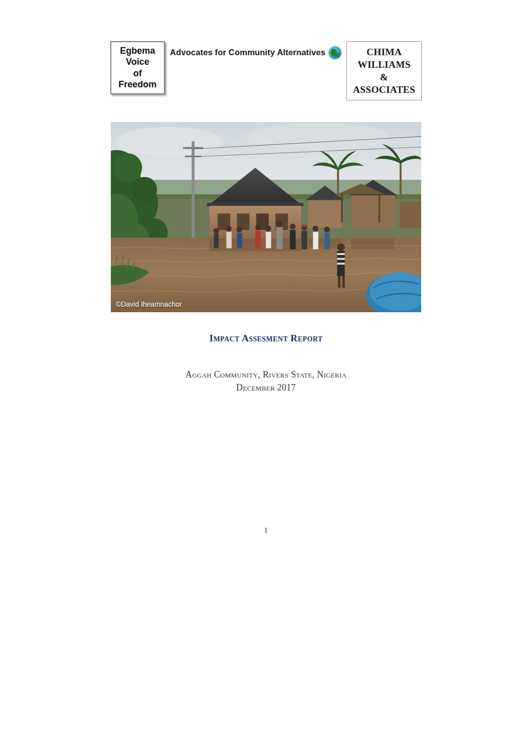Egbema Voice
of Freedom
Advocates for Community Alternatives
CHIMA
WILLIAMS &
ASSOCIATES
©David Iheamnachor
Impact Assesment Report
Aggah Community, Rivers State, Nigeria
December 2017
1